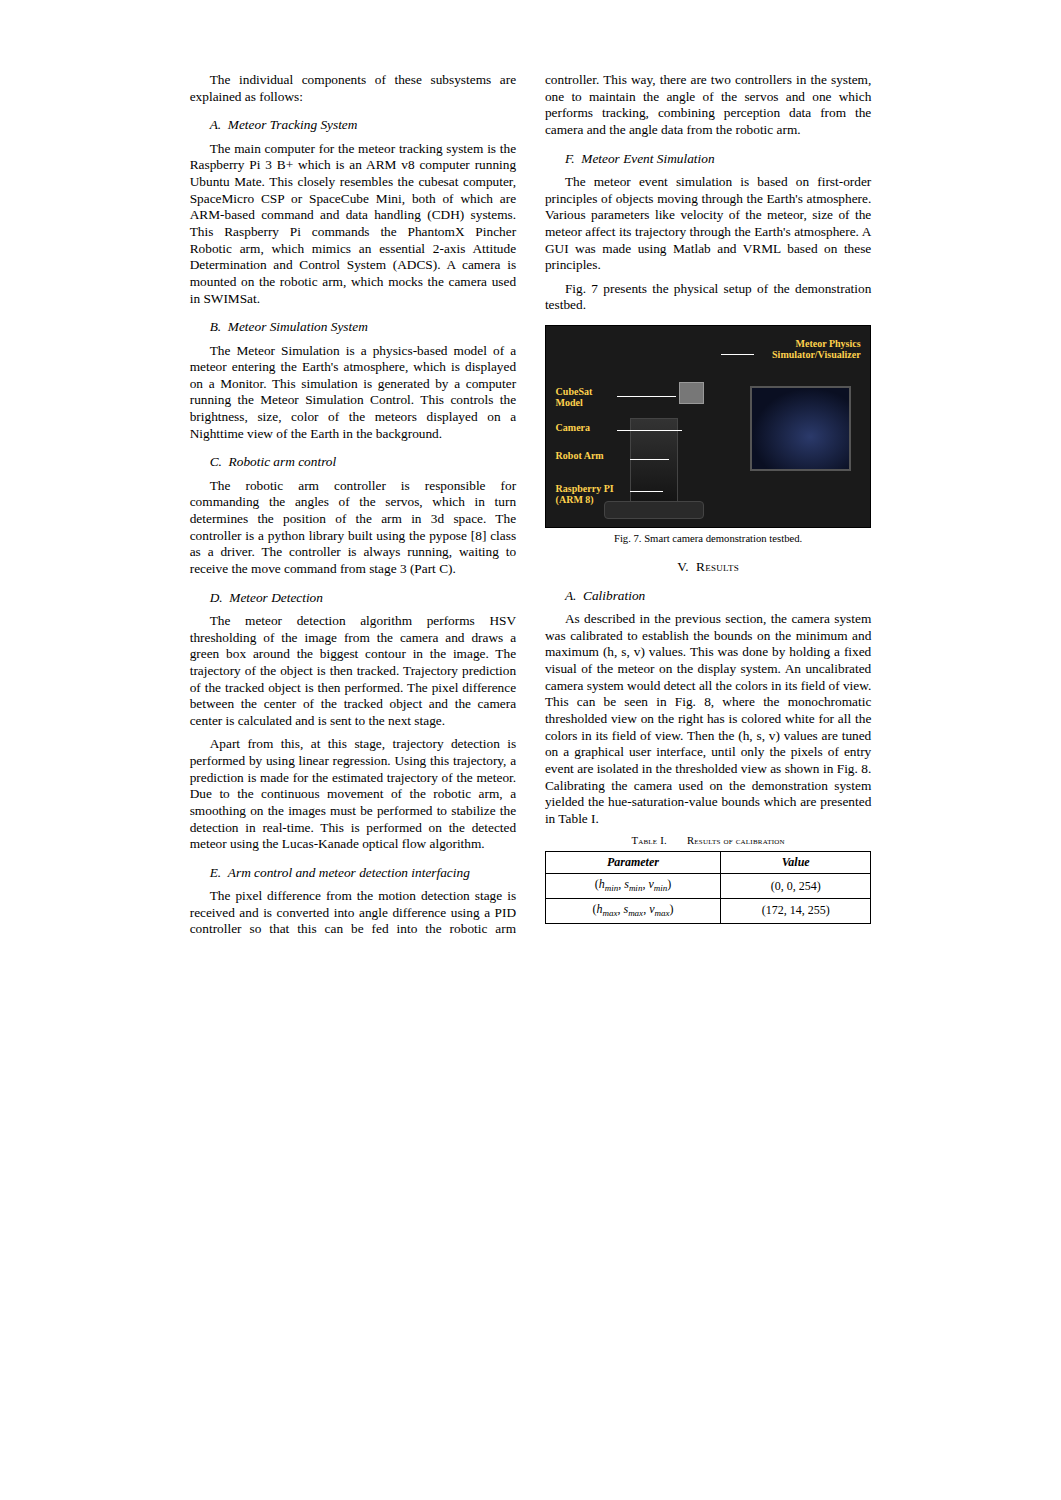The individual components of these subsystems are explained as follows:
A. Meteor Tracking System
The main computer for the meteor tracking system is the Raspberry Pi 3 B+ which is an ARM v8 computer running Ubuntu Mate. This closely resembles the cubesat computer, SpaceMicro CSP or SpaceCube Mini, both of which are ARM-based command and data handling (CDH) systems. This Raspberry Pi commands the PhantomX Pincher Robotic arm, which mimics an essential 2-axis Attitude Determination and Control System (ADCS). A camera is mounted on the robotic arm, which mocks the camera used in SWIMSat.
B. Meteor Simulation System
The Meteor Simulation is a physics-based model of a meteor entering the Earth's atmosphere, which is displayed on a Monitor. This simulation is generated by a computer running the Meteor Simulation Control. This controls the brightness, size, color of the meteors displayed on a Nighttime view of the Earth in the background.
C. Robotic arm control
The robotic arm controller is responsible for commanding the angles of the servos, which in turn determines the position of the arm in 3d space. The controller is a python library built using the pypose [8] class as a driver. The controller is always running, waiting to receive the move command from stage 3 (Part C).
D. Meteor Detection
The meteor detection algorithm performs HSV thresholding of the image from the camera and draws a green box around the biggest contour in the image. The trajectory of the object is then tracked. Trajectory prediction of the tracked object is then performed. The pixel difference between the center of the tracked object and the camera center is calculated and is sent to the next stage.
Apart from this, at this stage, trajectory detection is performed by using linear regression. Using this trajectory, a prediction is made for the estimated trajectory of the meteor. Due to the continuous movement of the robotic arm, a smoothing on the images must be performed to stabilize the detection in real-time. This is performed on the detected meteor using the Lucas-Kanade optical flow algorithm.
E. Arm control and meteor detection interfacing
The pixel difference from the motion detection stage is received and is converted into angle difference using a PID controller so that this can be fed into the robotic arm controller. This way, there are two controllers in the system, one to maintain the angle of the servos and one which performs tracking, combining perception data from the camera and the angle data from the robotic arm.
F. Meteor Event Simulation
The meteor event simulation is based on first-order principles of objects moving through the Earth's atmosphere. Various parameters like velocity of the meteor, size of the meteor affect its trajectory through the Earth's atmosphere. A GUI was made using Matlab and VRML based on these principles.
Fig. 7 presents the physical setup of the demonstration testbed.
Meteor Physics
Simulator/Visualizer
CubeSat
Model
Camera
Robot Arm
Raspberry PI
(ARM 8)
Fig. 7. Smart camera demonstration testbed.
V. Results
A. Calibration
As described in the previous section, the camera system was calibrated to establish the bounds on the minimum and maximum (h, s, v) values. This was done by holding a fixed visual of the meteor on the display system. An uncalibrated camera system would detect all the colors in its field of view. This can be seen in Fig. 8, where the monochromatic thresholded view on the right has is colored white for all the colors in its field of view. Then the (h, s, v) values are tuned on a graphical user interface, until only the pixels of entry event are isolated in the thresholded view as shown in Fig. 8. Calibrating the camera used on the demonstration system yielded the hue-saturation-value bounds which are presented in Table I.
Table I. Results of calibration
| Parameter | Value |
| --- | --- |
| ( h min , s min , v min ) | (0, 0, 254) |
| ( h max , s max , v max ) | (172, 14, 255) |